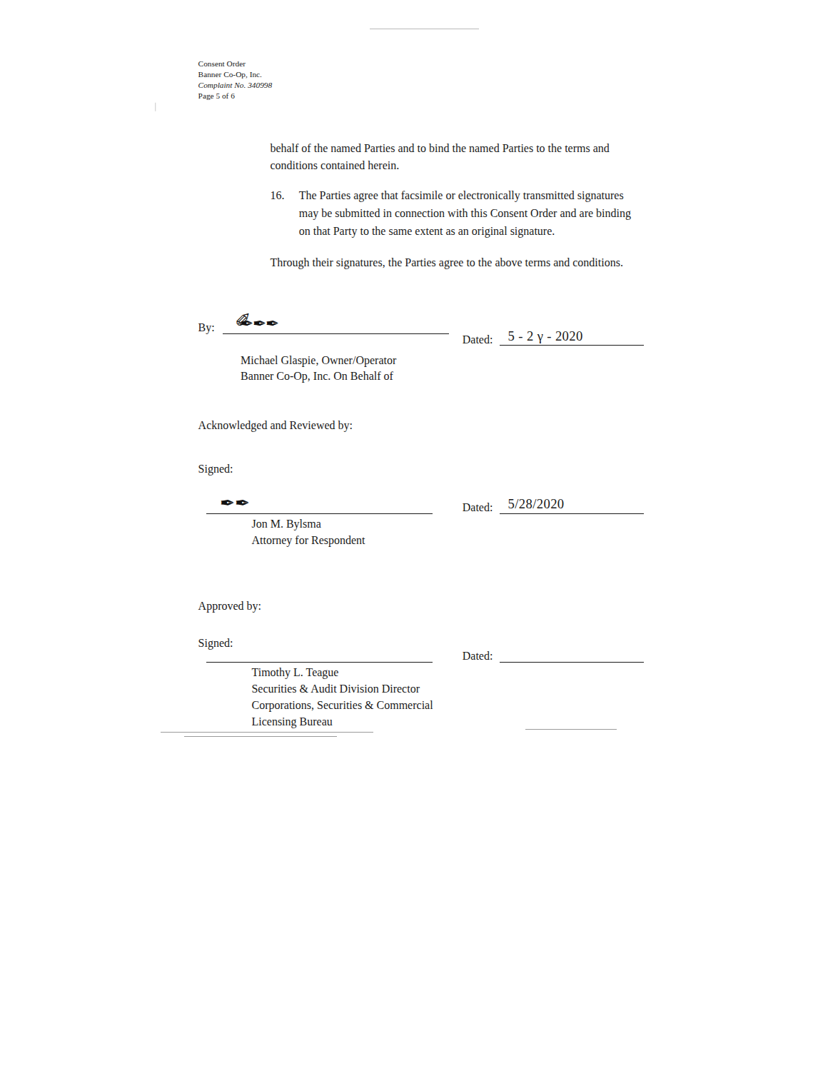Consent Order
Banner Co-Op, Inc.
Complaint No. 340998
Page 5 of 6
behalf of the named Parties and to bind the named Parties to the terms and conditions contained herein.
16. The Parties agree that facsimile or electronically transmitted signatures may be submitted in connection with this Consent Order and are binding on that Party to the same extent as an original signature.
Through their signatures, the Parties agree to the above terms and conditions.
By: ✐ ✒✒✒
Dated:5 - 2 γ - 2020
Michael Glaspie, Owner/Operator
Banner Co-Op, Inc. On Behalf of
Acknowledged and Reviewed by:
Signed:✒✒
Dated:5/28/2020
Jon M. Bylsma
Attorney for Respondent
Approved by:
Signed:
Dated:
Timothy L. Teague
Securities & Audit Division Director
Corporations, Securities & Commercial
Licensing Bureau